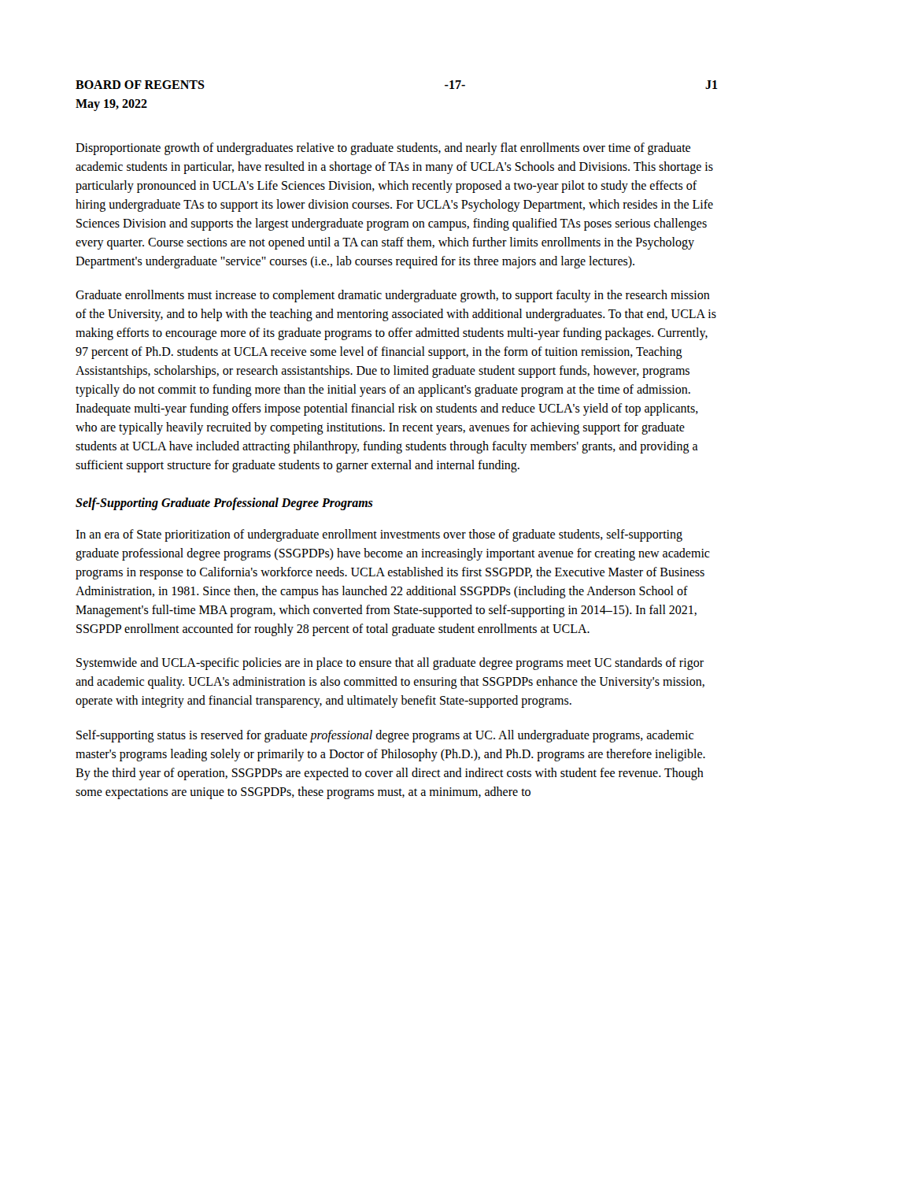BOARD OF REGENTS
May 19, 2022
J1
-17-
Disproportionate growth of undergraduates relative to graduate students, and nearly flat enrollments over time of graduate academic students in particular, have resulted in a shortage of TAs in many of UCLA's Schools and Divisions. This shortage is particularly pronounced in UCLA's Life Sciences Division, which recently proposed a two-year pilot to study the effects of hiring undergraduate TAs to support its lower division courses. For UCLA's Psychology Department, which resides in the Life Sciences Division and supports the largest undergraduate program on campus, finding qualified TAs poses serious challenges every quarter. Course sections are not opened until a TA can staff them, which further limits enrollments in the Psychology Department's undergraduate "service" courses (i.e., lab courses required for its three majors and large lectures).
Graduate enrollments must increase to complement dramatic undergraduate growth, to support faculty in the research mission of the University, and to help with the teaching and mentoring associated with additional undergraduates. To that end, UCLA is making efforts to encourage more of its graduate programs to offer admitted students multi-year funding packages. Currently, 97 percent of Ph.D. students at UCLA receive some level of financial support, in the form of tuition remission, Teaching Assistantships, scholarships, or research assistantships. Due to limited graduate student support funds, however, programs typically do not commit to funding more than the initial years of an applicant's graduate program at the time of admission. Inadequate multi-year funding offers impose potential financial risk on students and reduce UCLA's yield of top applicants, who are typically heavily recruited by competing institutions. In recent years, avenues for achieving support for graduate students at UCLA have included attracting philanthropy, funding students through faculty members' grants, and providing a sufficient support structure for graduate students to garner external and internal funding.
Self-Supporting Graduate Professional Degree Programs
In an era of State prioritization of undergraduate enrollment investments over those of graduate students, self-supporting graduate professional degree programs (SSGPDPs) have become an increasingly important avenue for creating new academic programs in response to California's workforce needs. UCLA established its first SSGPDP, the Executive Master of Business Administration, in 1981. Since then, the campus has launched 22 additional SSGPDPs (including the Anderson School of Management's full-time MBA program, which converted from State-supported to self-supporting in 2014–15). In fall 2021, SSGPDP enrollment accounted for roughly 28 percent of total graduate student enrollments at UCLA.
Systemwide and UCLA-specific policies are in place to ensure that all graduate degree programs meet UC standards of rigor and academic quality. UCLA's administration is also committed to ensuring that SSGPDPs enhance the University's mission, operate with integrity and financial transparency, and ultimately benefit State-supported programs.
Self-supporting status is reserved for graduate professional degree programs at UC. All undergraduate programs, academic master's programs leading solely or primarily to a Doctor of Philosophy (Ph.D.), and Ph.D. programs are therefore ineligible. By the third year of operation, SSGPDPs are expected to cover all direct and indirect costs with student fee revenue. Though some expectations are unique to SSGPDPs, these programs must, at a minimum, adhere to